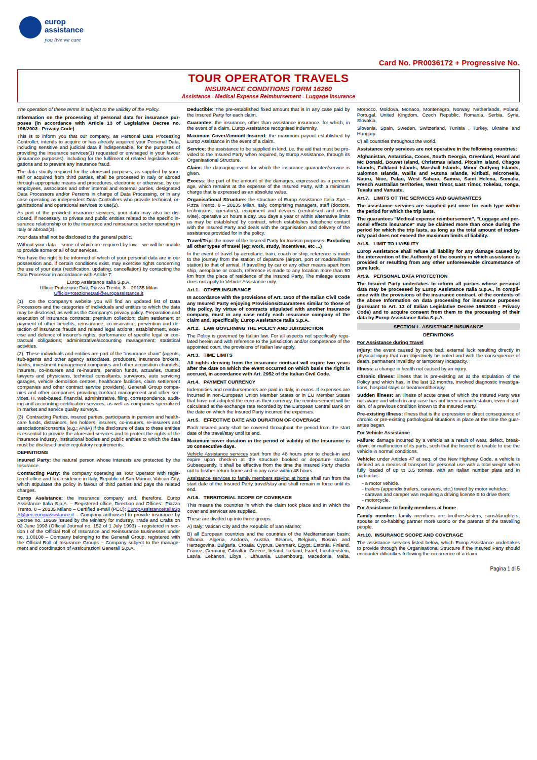europ assistance you live we care
Card No. PR0036172 + Progressive No.
TOUR OPERATOR TRAVELS
INSURANCE CONDITIONS FORM 16260
Assistance - Medical Expense Reimbursement - Luggage insurance
The operation of these terms is subject to the validity of the Policy.
Information on the processing of personal data for insurance purposes (in accordance with Article 13 of Legislative Decree no. 196/2003 - Privacy Code)
This is to inform you that our company, as Personal Data Processing Controller, intends to acquire or has already acquired your Personal Data, including sensitive and judicial data if indispensable, for the purposes of providing the insurance services(1) requested or envisaged in your favour (insurance purposes), including for the fulfilment of related legislative obligations and to prevent any insurance fraud.
The data strictly required for the aforesaid purposes, as supplied by yourself or acquired from third parties, shall be processed in Italy or abroad through appropriate means and procedures, electronic or otherwise, by our employees, associates and other internal and external parties, designated Data Processors and/or Persons in charge of Data Processing, or in any case operating as independent Data Controllers who provide technical, organizational and operational services to use(2).
As part of the provided insurance services, your data may also be disclosed, if necessary, to private and public entities related to the specific insurance relationship or to the insurance and reinsurance sector operating in Italy or abroad(3).
Your data shall not be disclosed to the general public.
Without your data – some of which are required by law – we will be unable to provide some or all of our services.
You have the right to be informed of which of your personal data are in our possession and, if certain conditions exist, may exercise rights concerning the use of your data (rectification, updating, cancellation) by contacting the Data Processor in accordance with Article 7:
Europ Assistance Italia S.p.A.
Ufficio Protezione Dati, Piazza Trento, 8 – 20135 Milan
UfficioProtezioneDati@europassistance.it
(1) On the Company's website you will find an updated list of Data Processors and the categories of individuals and entities to which the data may be disclosed, as well as the Company's privacy policy. Preparation and execution of insurance contracts; premium collection; claim settlement or payment of other benefits; reinsurance; co-insurance; prevention and detection of insurance frauds and related legal actions; establishment, exercise and defence of insurer's rights; performance of specific legal or contractual obligations; administrative/accounting management; statistical activities.
(2) These individuals and entities are part of the "insurance chain" (agents, sub-agents and other agency associates, producers, insurance brokers, banks, investment management companies and other acquisition channels; insurers, co-insurers and re-insurers, pension funds, actuaries, trusted lawyers and physicians, technical consultants, surveyors, auto servicing garages, vehicle demolition centres, healthcare facilities, claim settlement companies and other contract service providers), Generali Group companies and other companies providing contract management and other services, IT, web-based, financial, administrative, filing, correspondence, auditing and accounting certification services, as well as companies specialized in market and service quality surveys.
(3) Contracting Parties, insured parties, participants in pension and healthcare funds, distrainors, lien holders, insurers, co-insurers, re-insurers and associations/consortia (e.g.: ANIA) if the disclosure of data to these entities is essential to provide the aforesaid services and to protect the rights of the insurance industry, institutional bodies and public entities to which the data must be disclosed under regulatory requirements.
DEFINITIONS
Insured Party: the natural person whose interests are protected by the Insurance.
Contracting Party: the company operating as Tour Operator with registered office and tax residence in Italy, Republic of San Marino, Vatican City, which stipulates the policy in favour of third parties and pays the related charges.
Europ Assistance: the insurance company and, therefore, Europ Assistance Italia S.p.A. – Registered office, Direction and Offices:: Piazza Trento, 8 – 20135 Milano – Certified e-mail (PEC): EuropAssistanceItaliaSpA@pec.europassistance.it – Company authorised to provide insurance by Decree no. 19569 issued by the Ministry for Industry, Trade and Crafts on 02 June 1993 (Official Journal no. 152 of 1 July 1993) – registered in section I of the Official Roll of Insurance and Reinsurance Businesses under no. 1.00108 – Company belonging to the Generali Group, registered with the Official Roll of Insurance Groups – Company subject to the management and coordination of Assicurazioni Generali S.p.A.
Deductible: The pre-established fixed amount that is in any case paid by the Insured Party for each claim.
Guarantee: the insurance, other than assistance insurance, for which, in the event of a claim, Europ Assistance recognised indemnity.
Maximum Cover/Amount Insured: the maximum payout established by Europ Assistance in the event of a claim.
Service: the assistance to be supplied in kind, i.e. the aid that must be provided to the Insured Party when required, by Europ Assistance, through its Organisational Structure.
Claim: the damaging event for which the insurance guarantee/service is given.
Excess: the part of the amount of the damages, expressed as a percentage, which remains at the expense of the Insured Party, with a minimum charge that is expressed as an absolute value.
Organisational Structure: the structure of Europ Assistance Italia SpA – P.zza Trento, 8 – 20135 Milan, Italy, comprising managers, staff (doctors, technicians, operators), equipment and devices (centralised and otherwise), operative 24 hours a day, 365 days a year or within alternative limits as may be established by contract, which establishes telephone contact with the Insured Party and deals with the organisation and delivery of the assistance provided for in the policy.
Travel/Trip: the move of the Insured Party for tourism purposes. Excluding all other types of travel (eg: work, study, incentives, etc ...)
In the event of travel by aeroplane, train, coach or ship, reference is made to the journey from the station of departure (airport, port or road/rail/tram station) to that of arrival. If travelling by car or any other means apart from ship, aeroplane or coach, reference is made to any location more than 50 km from the place of residence of the Insured Party. The mileage excess does not apply to Vehicle Assistance only.
Art.1. OTHER INSURANCE
In accordance with the provisions of Art. 1910 of the Italian Civil Code any Insured Party enjoying Provisions/Guarantees similar to those of this policy, by virtue of contracts stipulated with another insurance company, must in any case notify each insurance company of the claim and, specifically, Europ Assistance Italia S.p.A.
Art.2. LAW GOVERNING THE POLICY AND JURISDICTION
The Policy is governed by Italian law. For all aspects not specifically regulated herein and with reference to the jurisdiction and/or competence of the appointed court, the provisions of Italian law apply.
Art.3. TIME LIMITS
All rights deriving from the insurance contract will expire two years after the date on which the event occurred on which basis the right is accrued, in accordance with Art. 2952 of the Italian Civil Code.
Art.4. PAYMENT CURRENCY
Indemnities and reimbursements are paid in Italy, in euros. If expenses are incurred in non-European Union Member States or in EU Member States that have not adopted the euro as their currency, the reimbursement will be calculated at the exchange rate recorded by the European Central Bank on the date on which the Insured Party incurred the expenses.
Art.5. EFFECTIVE DATE AND DURATION OF COVERAGE
Each Insured party shall be covered throughout the period from the start date of the travel/stay until its end.
Maximum cover duration in the period of validity of the Insurance is 30 consecutive days.
Vehicle Assistance services start from the 48 hours prior to check-in and expire upon check-in at the structure booked or departure station. Subsequently, it shall be effective from the time the Insured Party checks out to his/her return home and in any case within 48 hours.
Assistance services to family members staying at home shall run from the start date of the Insured Party travel/stay and shall remain in force until its end.
Art.6. TERRITORIAL SCOPE OF COVERAGE
This means the countries in which the claim took place and in which the cover and services are supplied.
These are divided up into three groups:
A) Italy; Vatican City and the Republic of San Marino;
B) all European countries and the countries of the Mediterranean basin: Albania, Algeria, Andorra, Austria, Belarus, Belgium, Bosnia and Herzegovina, Bulgaria, Croatia, Cyprus, Denmark, Egypt, Estonia, Finland, France, Germany, Gibraltar, Greece, Ireland, Iceland, Israel, Liechtenstein, Latvia, Lebanon, Libya , Lithuania, Luxembourg, Macedonia, Malta, Morocco, Moldova, Monaco, Montenegro, Norway, Netherlands, Poland, Portugal, United Kingdom, Czech Republic, Romania, Serbia, Syria, Slovakia,
Slovenia, Spain, Sweden, Switzerland, Tunisia , Turkey, Ukraine and Hungary.
C) all countries throughout the world.
Assistance only services are not operative in the following countries:
Afghanistan, Antarctica, Cocos, South Georgia, Greenland, Heard and Mc Donald, Bouvet Island, Christmas Island, Pitcairn Island, Chagos Islands, Falkland Islands, Marshall Islands, Minor Outlying Islands, Salomon Islands, Wallis and Futuna Islands, Kiribati, Micronesia, Nauru, Niue, Palau, West Sahara, Samoa, Saint Helena, Somalia, French Australian territories, West Timor, East Timor, Tokelau, Tonga, Tuvalu and Vanuatu.
Art.7. LIMITS OT THE SERVICES AND GUARANTEES
The assistance services are supplied just once for each type within the period for which the trip lasts.
The guarantees "Medical expense reimbursement", "Luggage and personal effects insurance" may be claimed more than once during the period for which the trip lasts, as long as the total amount of indemnity paid does not exceed the maximum limits of liability.
Art.8. LIMIT TO LIABILITY
Europ Assistance shall refuse all liability for any damage caused by the intervention of the Authority of the country in which assistance is provided or resulting from any other unforeseeable circumstance of pure luck.
Art.9. PERSONAL DATA PROTECTION
The Insured Party undertakes to inform all parties whose personal data may be processed by Europ Assistance Italia S.p.A., in compliance with the provisions of the insurance contract, of the contents of the above Information on data processing for insurance purposes (pursuant to Art. 13 of Italian Legislative Decree 196/2003 - Privacy Code) and to acquire consent from them to the processing of their data by Europ Assistance Italia S.p.A.
SECTION I - ASSISTANCE INSURANCE
DEFINITIONS
For Assistance during Travel
Injury: the event caused by pure bad, external luck resulting directly in physical injury that can objectively be noted and with the consequence of death, permanent invalidity or temporary incapacity.
Illness: a change in health not caused by an injury.
Chronic Illness: illness that is pre-existing as at the stipulation of the Policy and which has, in the last 12 months, involved diagnostic investigations, hospital stays or treatment/therapy.
Sudden illness: an illness of acute onset of which the Insured Party was not aware and which in any case has not been a manifestation, even if sudden, of a previous condition known to the Insured Party.
Pre-existing illness: illness that is the expression or direct consequence of chronic or pre-existing pathological situations in place at the time the guarantee began.
For Vehicle Assistance
Failure: damage incurred by a vehicle as a result of wear, defect, breakdown, or malfunction of its parts, such that the Insured is unable to use the vehicle in normal conditions.
Vehicle: under Articles 47 et seq. of the New Highway Code, a vehicle is defined as a means of transport for personal use with a total weight when fully loaded of up to 3.5 tonnes, with an Italian number plate and in particular:
- a motor vehicle.
- trailers (appendix trailers, caravans, etc.) towed by motor vehicles;
- caravan and camper van requiring a driving license B to drive them;
- motorcycle.
For Assistance to family members at home
Family member: family members are brothers/sisters, sons/daughters, spouse or co-habiting partner more uxorio or the parents of the travelling people.
Art.10. INSURANCE SCOPE AND COVERAGE
The assistance services listed below, which Europ Assistance undertakes to provide through the Organisational Structure if the Insured Party should encounter difficulties following the occurrence of a claim.
Pagina 1 di 5